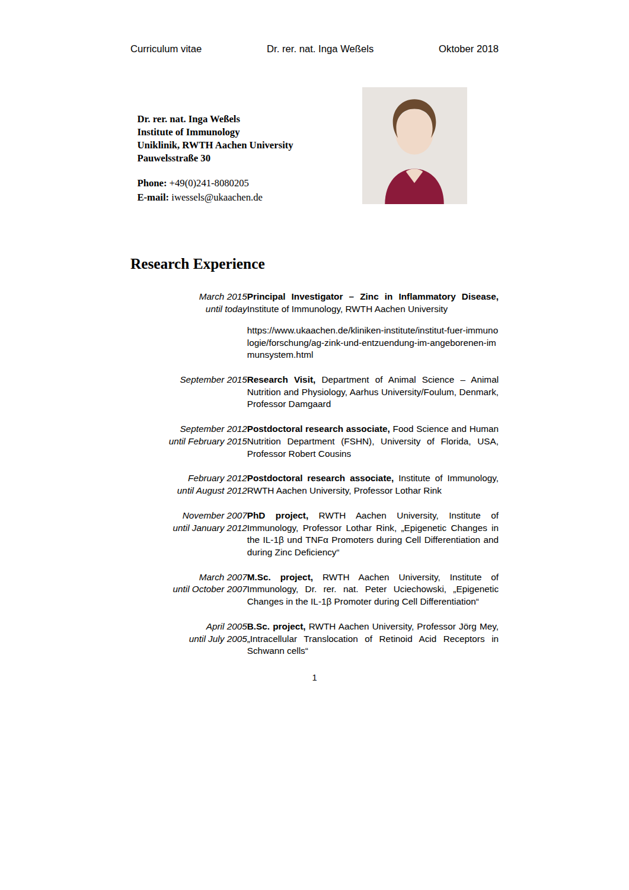Curriculum vitae
Dr. rer. nat. Inga Weßels
Oktober 2018
Dr. rer. nat. Inga Weßels
Institute of Immunology
Uniklinik, RWTH Aachen University
Pauwelsstraße 30
Phone: +49(0)241-8080205
E-mail: iwessels@ukaachen.de
Research Experience
| March 2015 until today | Principal Investigator – Zinc in Inflammatory Disease, Institute of Immunology, RWTH Aachen University https://www.ukaachen.de/kliniken-institute/institut-fuer-immunologie/forschung/ag-zink-und-entzuendung-im-angeborenen-immunsystem.html |
| September 2015 | Research Visit, Department of Animal Science – Animal Nutrition and Physiology, Aarhus University/Foulum, Denmark, Professor Damgaard |
| September 2012 until February 2015 | Postdoctoral research associate, Food Science and Human Nutrition Department (FSHN), University of Florida, USA, Professor Robert Cousins |
| February 2012 until August 2012 | Postdoctoral research associate, Institute of Immunology, RWTH Aachen University, Professor Lothar Rink |
| November 2007 until January 2012 | PhD project, RWTH Aachen University, Institute of Immunology, Professor Lothar Rink, „Epigenetic Changes in the IL-1β und TNFα Promoters during Cell Differentiation and during Zinc Deficiency“ |
| March 2007 until October 2007 | M.Sc. project, RWTH Aachen University, Institute of Immunology, Dr. rer. nat. Peter Uciechowski, „Epigenetic Changes in the IL-1β Promoter during Cell Differentiation“ |
| April 2005 until July 2005 | B.Sc. project, RWTH Aachen University, Professor Jörg Mey, „Intracellular Translocation of Retinoid Acid Receptors in Schwann cells“ |
1